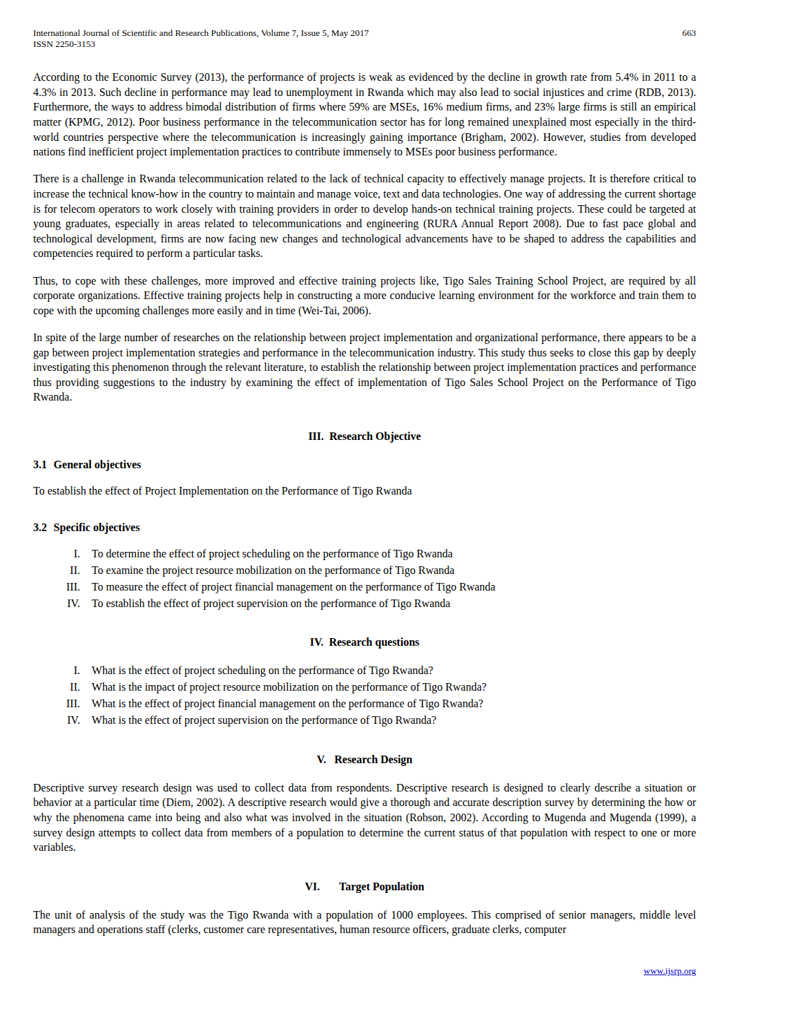International Journal of Scientific and Research Publications, Volume 7, Issue 5, May 2017 663
ISSN 2250-3153
According to the Economic Survey (2013), the performance of projects is weak as evidenced by the decline in growth rate from 5.4% in 2011 to a 4.3% in 2013. Such decline in performance may lead to unemployment in Rwanda which may also lead to social injustices and crime (RDB, 2013). Furthermore, the ways to address bimodal distribution of firms where 59% are MSEs, 16% medium firms, and 23% large firms is still an empirical matter (KPMG, 2012). Poor business performance in the telecommunication sector has for long remained unexplained most especially in the third-world countries perspective where the telecommunication is increasingly gaining importance (Brigham, 2002). However, studies from developed nations find inefficient project implementation practices to contribute immensely to MSEs poor business performance.
There is a challenge in Rwanda telecommunication related to the lack of technical capacity to effectively manage projects. It is therefore critical to increase the technical know-how in the country to maintain and manage voice, text and data technologies. One way of addressing the current shortage is for telecom operators to work closely with training providers in order to develop hands-on technical training projects. These could be targeted at young graduates, especially in areas related to telecommunications and engineering (RURA Annual Report 2008). Due to fast pace global and technological development, firms are now facing new changes and technological advancements have to be shaped to address the capabilities and competencies required to perform a particular tasks.
Thus, to cope with these challenges, more improved and effective training projects like, Tigo Sales Training School Project, are required by all corporate organizations. Effective training projects help in constructing a more conducive learning environment for the workforce and train them to cope with the upcoming challenges more easily and in time (Wei-Tai, 2006).
In spite of the large number of researches on the relationship between project implementation and organizational performance, there appears to be a gap between project implementation strategies and performance in the telecommunication industry. This study thus seeks to close this gap by deeply investigating this phenomenon through the relevant literature, to establish the relationship between project implementation practices and performance thus providing suggestions to the industry by examining the effect of implementation of Tigo Sales School Project on the Performance of Tigo Rwanda.
III. Research Objective
3.1 General objectives
To establish the effect of Project Implementation on the Performance of Tigo Rwanda
3.2 Specific objectives
To determine the effect of project scheduling on the performance of Tigo Rwanda
To examine the project resource mobilization on the performance of Tigo Rwanda
To measure the effect of project financial management on the performance of Tigo Rwanda
To establish the effect of project supervision on the performance of Tigo Rwanda
IV. Research questions
What is the effect of project scheduling on the performance of Tigo Rwanda?
What is the impact of project resource mobilization on the performance of Tigo Rwanda?
What is the effect of project financial management on the performance of Tigo Rwanda?
What is the effect of project supervision on the performance of Tigo Rwanda?
V. Research Design
Descriptive survey research design was used to collect data from respondents. Descriptive research is designed to clearly describe a situation or behavior at a particular time (Diem, 2002). A descriptive research would give a thorough and accurate description survey by determining the how or why the phenomena came into being and also what was involved in the situation (Robson, 2002). According to Mugenda and Mugenda (1999), a survey design attempts to collect data from members of a population to determine the current status of that population with respect to one or more variables.
VI. Target Population
The unit of analysis of the study was the Tigo Rwanda with a population of 1000 employees. This comprised of senior managers, middle level managers and operations staff (clerks, customer care representatives, human resource officers, graduate clerks, computer
www.ijsrp.org